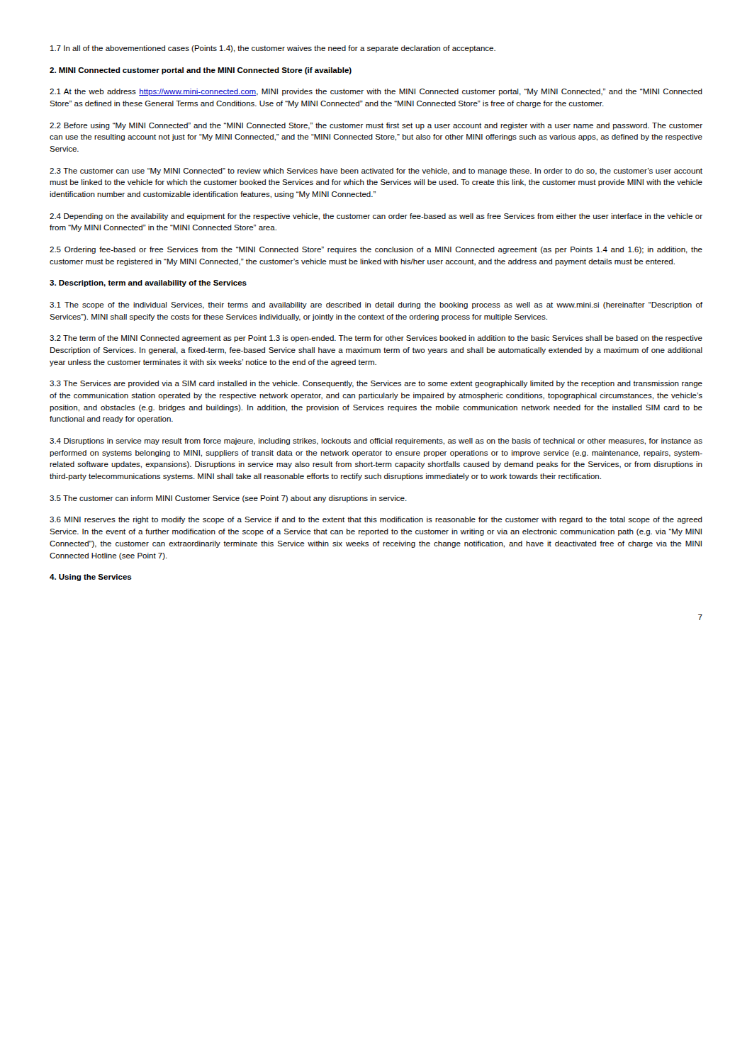1.7 In all of the abovementioned cases (Points 1.4), the customer waives the need for a separate declaration of acceptance.
2. MINI Connected customer portal and the MINI Connected Store (if available)
2.1 At the web address https://www.mini-connected.com, MINI provides the customer with the MINI Connected customer portal, “My MINI Connected,” and the “MINI Connected Store” as defined in these General Terms and Conditions. Use of “My MINI Connected” and the “MINI Connected Store” is free of charge for the customer.
2.2 Before using “My MINI Connected” and the “MINI Connected Store,” the customer must first set up a user account and register with a user name and password. The customer can use the resulting account not just for “My MINI Connected,” and the “MINI Connected Store,” but also for other MINI offerings such as various apps, as defined by the respective Service.
2.3 The customer can use “My MINI Connected” to review which Services have been activated for the vehicle, and to manage these. In order to do so, the customer’s user account must be linked to the vehicle for which the customer booked the Services and for which the Services will be used. To create this link, the customer must provide MINI with the vehicle identification number and customizable identification features, using “My MINI Connected.”
2.4 Depending on the availability and equipment for the respective vehicle, the customer can order fee-based as well as free Services from either the user interface in the vehicle or from “My MINI Connected” in the “MINI Connected Store” area.
2.5 Ordering fee-based or free Services from the “MINI Connected Store” requires the conclusion of a MINI Connected agreement (as per Points 1.4 and 1.6); in addition, the customer must be registered in “My MINI Connected,” the customer’s vehicle must be linked with his/her user account, and the address and payment details must be entered.
3. Description, term and availability of the Services
3.1 The scope of the individual Services, their terms and availability are described in detail during the booking process as well as at www.mini.si (hereinafter “Description of Services”). MINI shall specify the costs for these Services individually, or jointly in the context of the ordering process for multiple Services.
3.2 The term of the MINI Connected agreement as per Point 1.3 is open-ended. The term for other Services booked in addition to the basic Services shall be based on the respective Description of Services. In general, a fixed-term, fee-based Service shall have a maximum term of two years and shall be automatically extended by a maximum of one additional year unless the customer terminates it with six weeks’ notice to the end of the agreed term.
3.3 The Services are provided via a SIM card installed in the vehicle. Consequently, the Services are to some extent geographically limited by the reception and transmission range of the communication station operated by the respective network operator, and can particularly be impaired by atmospheric conditions, topographical circumstances, the vehicle’s position, and obstacles (e.g. bridges and buildings). In addition, the provision of Services requires the mobile communication network needed for the installed SIM card to be functional and ready for operation.
3.4 Disruptions in service may result from force majeure, including strikes, lockouts and official requirements, as well as on the basis of technical or other measures, for instance as performed on systems belonging to MINI, suppliers of transit data or the network operator to ensure proper operations or to improve service (e.g. maintenance, repairs, system-related software updates, expansions). Disruptions in service may also result from short-term capacity shortfalls caused by demand peaks for the Services, or from disruptions in third-party telecommunications systems. MINI shall take all reasonable efforts to rectify such disruptions immediately or to work towards their rectification.
3.5 The customer can inform MINI Customer Service (see Point 7) about any disruptions in service.
3.6 MINI reserves the right to modify the scope of a Service if and to the extent that this modification is reasonable for the customer with regard to the total scope of the agreed Service. In the event of a further modification of the scope of a Service that can be reported to the customer in writing or via an electronic communication path (e.g. via “My MINI Connected”), the customer can extraordinarily terminate this Service within six weeks of receiving the change notification, and have it deactivated free of charge via the MINI Connected Hotline (see Point 7).
4. Using the Services
7